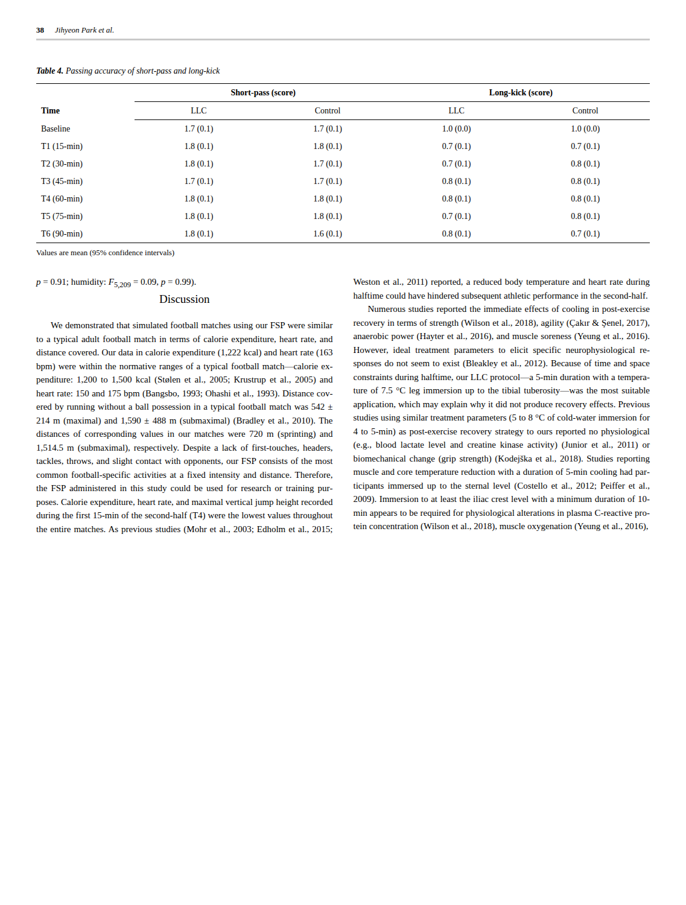38 Jihyeon Park et al.
Table 4. Passing accuracy of short-pass and long-kick
| Time | Short-pass (score) | Long-kick (score) |
| --- | --- | --- |
| LLC | Control | LLC | Control |
| Baseline | 1.7 (0.1) | 1.7 (0.1) | 1.0 (0.0) | 1.0 (0.0) |
| T1 (15-min) | 1.8 (0.1) | 1.8 (0.1) | 0.7 (0.1) | 0.7 (0.1) |
| T2 (30-min) | 1.8 (0.1) | 1.7 (0.1) | 0.7 (0.1) | 0.8 (0.1) |
| T3 (45-min) | 1.7 (0.1) | 1.7 (0.1) | 0.8 (0.1) | 0.8 (0.1) |
| T4 (60-min) | 1.8 (0.1) | 1.8 (0.1) | 0.8 (0.1) | 0.8 (0.1) |
| T5 (75-min) | 1.8 (0.1) | 1.8 (0.1) | 0.7 (0.1) | 0.8 (0.1) |
| T6 (90-min) | 1.8 (0.1) | 1.6 (0.1) | 0.8 (0.1) | 0.7 (0.1) |
Values are mean (95% confidence intervals)
p = 0.91; humidity: F5,209 = 0.09, p = 0.99).
Discussion
We demonstrated that simulated football matches using our FSP were similar to a typical adult football match in terms of calorie expenditure, heart rate, and distance covered. Our data in calorie expenditure (1,222 kcal) and heart rate (163 bpm) were within the normative ranges of a typical football match—calorie expenditure: 1,200 to 1,500 kcal (Stølen et al., 2005; Krustrup et al., 2005) and heart rate: 150 and 175 bpm (Bangsbo, 1993; Ohashi et al., 1993). Distance covered by running without a ball possession in a typical football match was 542 ± 214 m (maximal) and 1,590 ± 488 m (submaximal) (Bradley et al., 2010). The distances of corresponding values in our matches were 720 m (sprinting) and 1,514.5 m (submaximal), respectively. Despite a lack of first-touches, headers, tackles, throws, and slight contact with opponents, our FSP consists of the most common football-specific activities at a fixed intensity and distance. Therefore, the FSP administered in this study could be used for research or training purposes. Calorie expenditure, heart rate, and maximal vertical jump height recorded during the first 15-min of the second-half (T4) were the lowest values throughout the entire matches. As previous studies (Mohr et al., 2003; Edholm et al., 2015; Weston et al., 2011) reported, a reduced body temperature and heart rate during halftime could have hindered subsequent athletic performance in the second-half.
Numerous studies reported the immediate effects of cooling in post-exercise recovery in terms of strength (Wilson et al., 2018), agility (Çakır & Şenel, 2017), anaerobic power (Hayter et al., 2016), and muscle soreness (Yeung et al., 2016). However, ideal treatment parameters to elicit specific neurophysiological responses do not seem to exist (Bleakley et al., 2012). Because of time and space constraints during halftime, our LLC protocol—a 5-min duration with a temperature of 7.5 °C leg immersion up to the tibial tuberosity—was the most suitable application, which may explain why it did not produce recovery effects. Previous studies using similar treatment parameters (5 to 8 °C of cold-water immersion for 4 to 5-min) as post-exercise recovery strategy to ours reported no physiological (e.g., blood lactate level and creatine kinase activity) (Junior et al., 2011) or biomechanical change (grip strength) (Kodejška et al., 2018). Studies reporting muscle and core temperature reduction with a duration of 5-min cooling had participants immersed up to the sternal level (Costello et al., 2012; Peiffer et al., 2009). Immersion to at least the iliac crest level with a minimum duration of 10-min appears to be required for physiological alterations in plasma C-reactive protein concentration (Wilson et al., 2018), muscle oxygenation (Yeung et al., 2016),